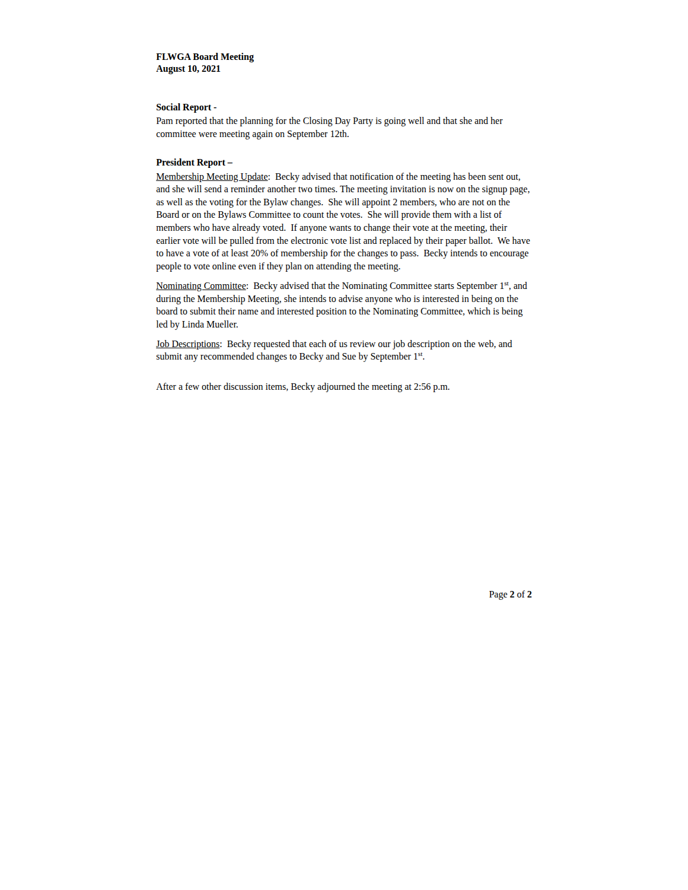FLWGA Board Meeting
August 10, 2021
Social Report -
Pam reported that the planning for the Closing Day Party is going well and that she and her committee were meeting again on September 12th.
President Report –
Membership Meeting Update: Becky advised that notification of the meeting has been sent out, and she will send a reminder another two times. The meeting invitation is now on the signup page, as well as the voting for the Bylaw changes. She will appoint 2 members, who are not on the Board or on the Bylaws Committee to count the votes. She will provide them with a list of members who have already voted. If anyone wants to change their vote at the meeting, their earlier vote will be pulled from the electronic vote list and replaced by their paper ballot. We have to have a vote of at least 20% of membership for the changes to pass. Becky intends to encourage people to vote online even if they plan on attending the meeting.
Nominating Committee: Becky advised that the Nominating Committee starts September 1st, and during the Membership Meeting, she intends to advise anyone who is interested in being on the board to submit their name and interested position to the Nominating Committee, which is being led by Linda Mueller.
Job Descriptions: Becky requested that each of us review our job description on the web, and submit any recommended changes to Becky and Sue by September 1st.
After a few other discussion items, Becky adjourned the meeting at 2:56 p.m.
Page 2 of 2